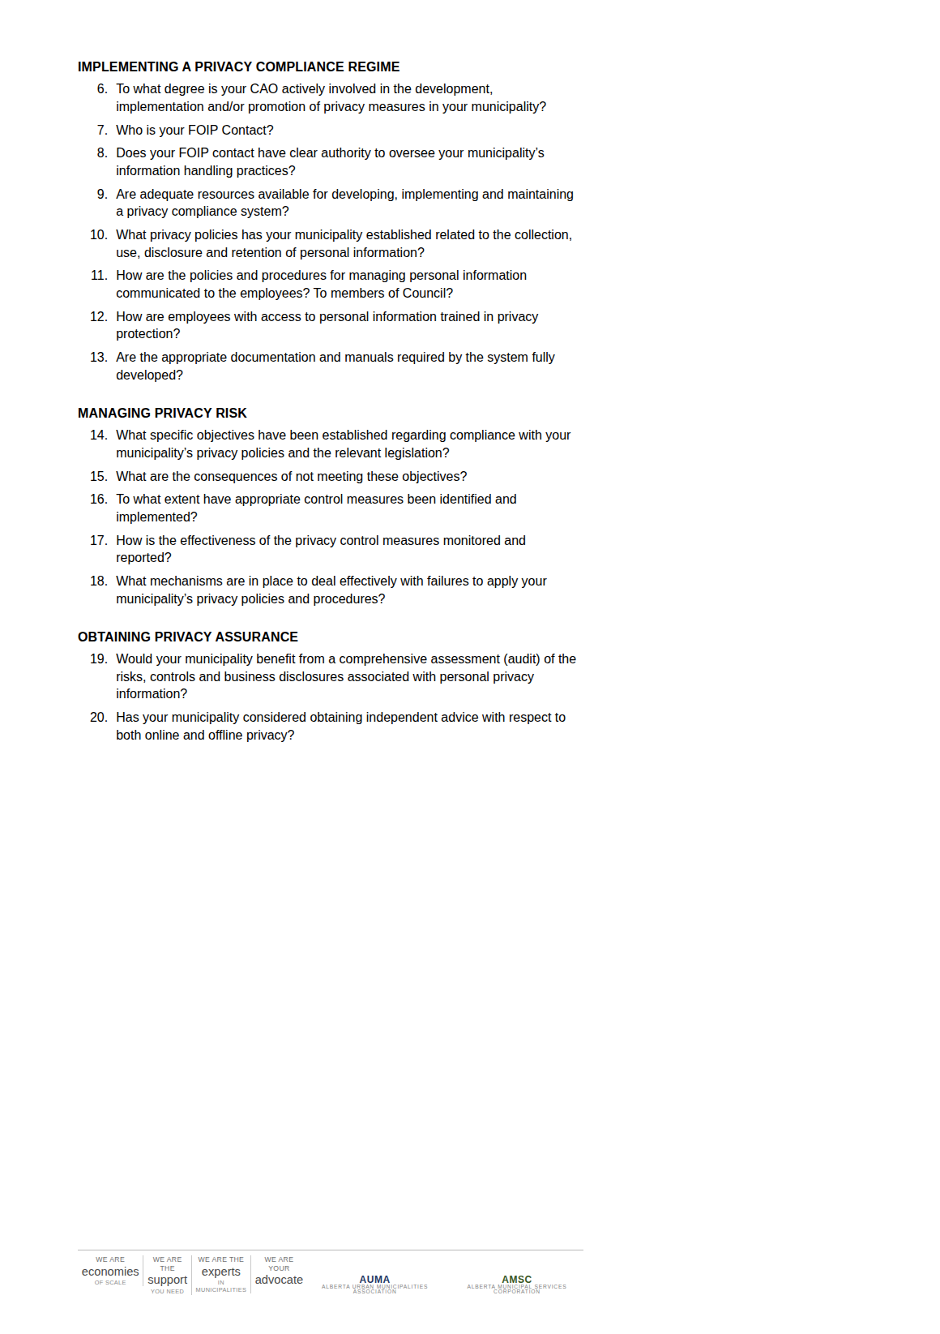IMPLEMENTING A PRIVACY COMPLIANCE REGIME
To what degree is your CAO actively involved in the development, implementation and/or promotion of privacy measures in your municipality?
Who is your FOIP Contact?
Does your FOIP contact have clear authority to oversee your municipality’s information handling practices?
Are adequate resources available for developing, implementing and maintaining a privacy compliance system?
What privacy policies has your municipality established related to the collection, use, disclosure and retention of personal information?
How are the policies and procedures for managing personal information communicated to the employees? To members of Council?
How are employees with access to personal information trained in privacy protection?
Are the appropriate documentation and manuals required by the system fully developed?
MANAGING PRIVACY RISK
What specific objectives have been established regarding compliance with your municipality’s privacy policies and the relevant legislation?
What are the consequences of not meeting these objectives?
To what extent have appropriate control measures been identified and implemented?
How is the effectiveness of the privacy control measures monitored and reported?
What mechanisms are in place to deal effectively with failures to apply your municipality’s privacy policies and procedures?
OBTAINING PRIVACY ASSURANCE
Would your municipality benefit from a comprehensive assessment (audit) of the risks, controls and business disclosures associated with personal privacy information?
Has your municipality considered obtaining independent advice with respect to both online and offline privacy?
WE ARE economies OF SCALE
WE ARE THE support YOU NEED
WE ARE THE experts IN MUNICIPALITIES
WE ARE YOUR advocate
AUMAALBERTA URBAN MUNICIPALITIES ASSOCIATION
AMSCALBERTA MUNICIPAL SERVICES CORPORATION